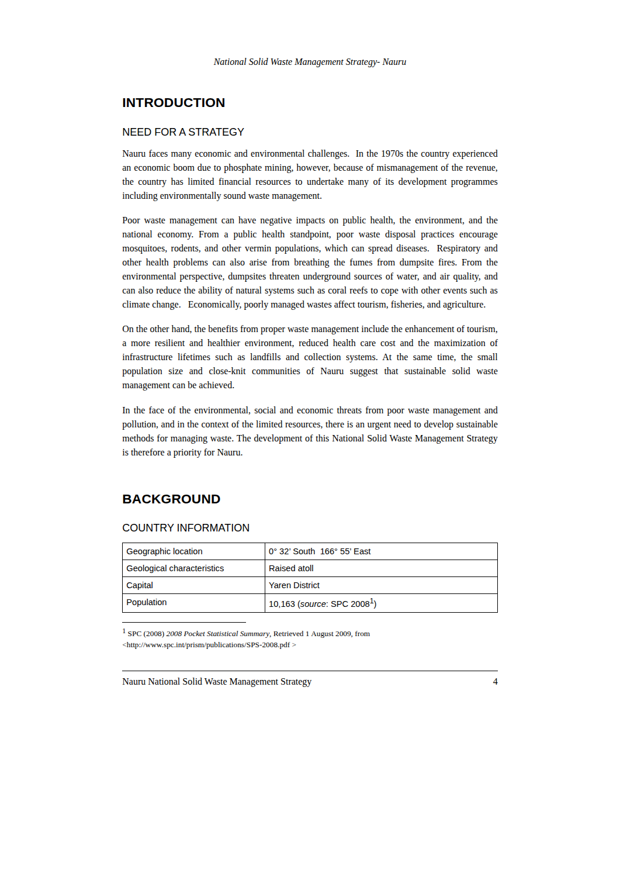National Solid Waste Management Strategy- Nauru
INTRODUCTION
NEED FOR A STRATEGY
Nauru faces many economic and environmental challenges. In the 1970s the country experienced an economic boom due to phosphate mining, however, because of mismanagement of the revenue, the country has limited financial resources to undertake many of its development programmes including environmentally sound waste management.
Poor waste management can have negative impacts on public health, the environment, and the national economy. From a public health standpoint, poor waste disposal practices encourage mosquitoes, rodents, and other vermin populations, which can spread diseases. Respiratory and other health problems can also arise from breathing the fumes from dumpsite fires. From the environmental perspective, dumpsites threaten underground sources of water, and air quality, and can also reduce the ability of natural systems such as coral reefs to cope with other events such as climate change. Economically, poorly managed wastes affect tourism, fisheries, and agriculture.
On the other hand, the benefits from proper waste management include the enhancement of tourism, a more resilient and healthier environment, reduced health care cost and the maximization of infrastructure lifetimes such as landfills and collection systems. At the same time, the small population size and close-knit communities of Nauru suggest that sustainable solid waste management can be achieved.
In the face of the environmental, social and economic threats from poor waste management and pollution, and in the context of the limited resources, there is an urgent need to develop sustainable methods for managing waste. The development of this National Solid Waste Management Strategy is therefore a priority for Nauru.
BACKGROUND
COUNTRY INFORMATION
| Geographic location | 0° 32’ South 166° 55’ East |
| Geological characteristics | Raised atoll |
| Capital | Yaren District |
| Population | 10,163 ( source : SPC 2008 1 ) |
1 SPC (2008) 2008 Pocket Statistical Summary, Retrieved 1 August 2009, from
<http://www.spc.int/prism/publications/SPS-2008.pdf >
Nauru National Solid Waste Management Strategy 4